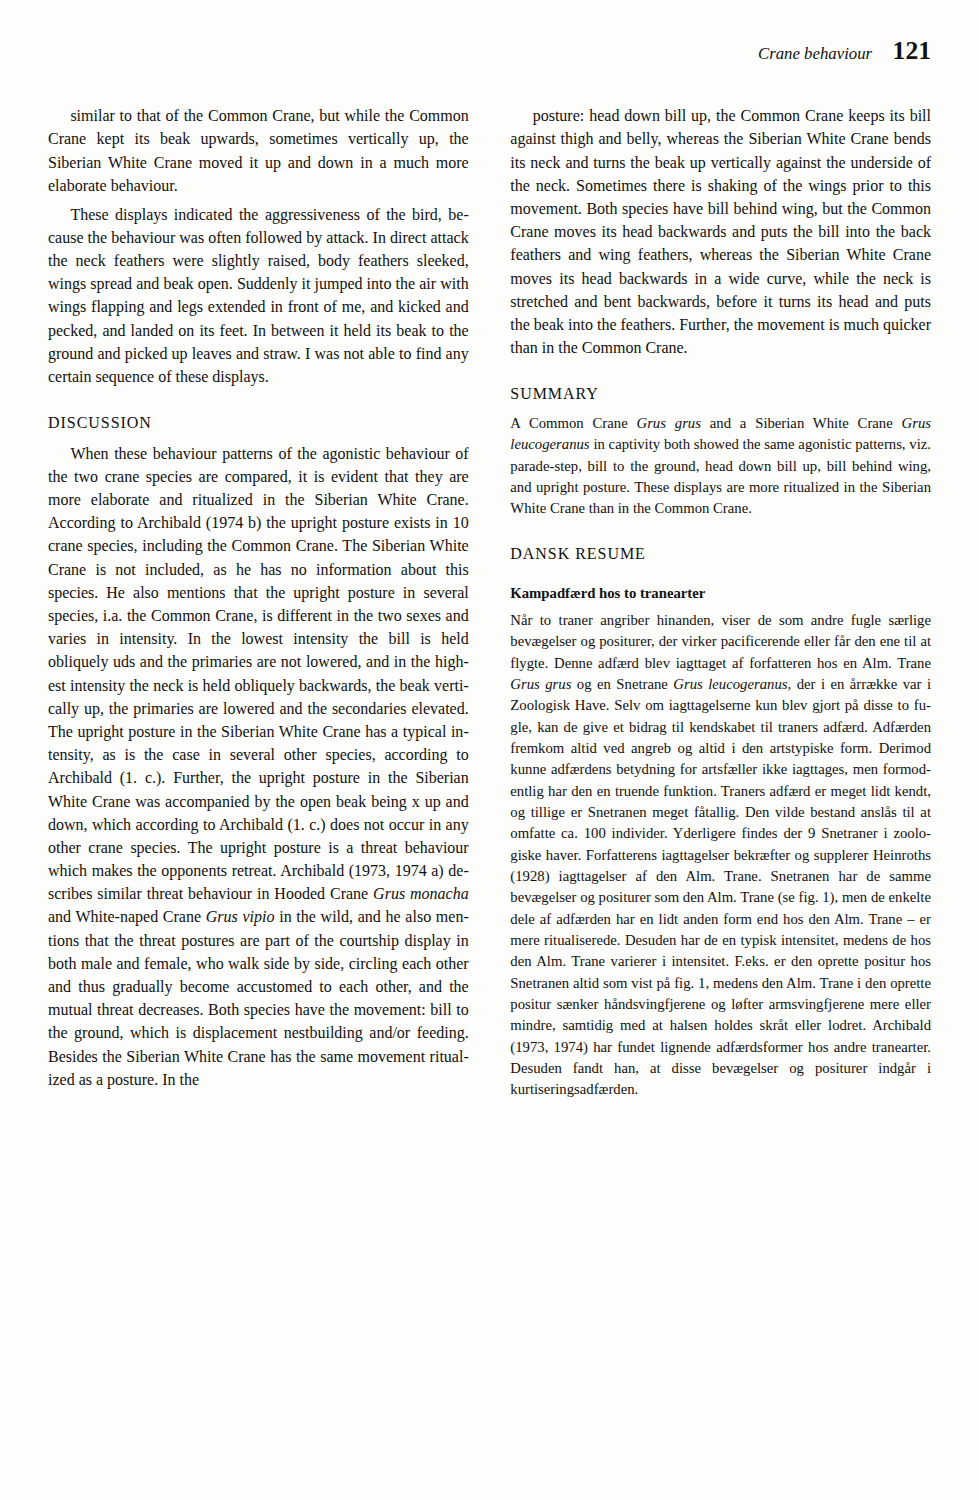Crane behaviour 121
similar to that of the Common Crane, but while the Common Crane kept its beak upwards, sometimes vertically up, the Siberian White Crane moved it up and down in a much more elaborate behaviour.
These displays indicated the aggressiveness of the bird, because the behaviour was often followed by attack. In direct attack the neck feathers were slightly raised, body feathers sleeked, wings spread and beak open. Suddenly it jumped into the air with wings flapping and legs extended in front of me, and kicked and pecked, and landed on its feet. In between it held its beak to the ground and picked up leaves and straw. I was not able to find any certain sequence of these displays.
Discussion
When these behaviour patterns of the agonistic behaviour of the two crane species are compared, it is evident that they are more elaborate and ritualized in the Siberian White Crane. According to Archibald (1974 b) the upright posture exists in 10 crane species, including the Common Crane. The Siberian White Crane is not included, as he has no information about this species. He also mentions that the upright posture in several species, i.a. the Common Crane, is different in the two sexes and varies in intensity. In the lowest intensity the bill is held obliquely uds and the primaries are not lowered, and in the highest intensity the neck is held obliquely backwards, the beak vertically up, the primaries are lowered and the secondaries elevated. The upright posture in the Siberian White Crane has a typical intensity, as is the case in several other species, according to Archibald (1. c.). Further, the upright posture in the Siberian White Crane was accompanied by the open beak being x up and down, which according to Archibald (1. c.) does not occur in any other crane species. The upright posture is a threat behaviour which makes the opponents retreat. Archibald (1973, 1974 a) describes similar threat behaviour in Hooded Crane Grus monacha and White-naped Crane Grus vipio in the wild, and he also mentions that the threat postures are part of the courtship display in both male and female, who walk side by side, circling each other and thus gradually become accustomed to each other, and the mutual threat decreases. Both species have the movement: bill to the ground, which is displacement nestbuilding and/or feeding. Besides the Siberian White Crane has the same movement ritualized as a posture. In the
posture: head down bill up, the Common Crane keeps its bill against thigh and belly, whereas the Siberian White Crane bends its neck and turns the beak up vertically against the underside of the neck. Sometimes there is shaking of the wings prior to this movement. Both species have bill behind wing, but the Common Crane moves its head backwards and puts the bill into the back feathers and wing feathers, whereas the Siberian White Crane moves its head backwards in a wide curve, while the neck is stretched and bent backwards, before it turns its head and puts the beak into the feathers. Further, the movement is much quicker than in the Common Crane.
Summary
A Common Crane Grus grus and a Siberian White Crane Grus leucogeranus in captivity both showed the same agonistic patterns, viz. parade-step, bill to the ground, head down bill up, bill behind wing, and upright posture. These displays are more ritualized in the Siberian White Crane than in the Common Crane.
Dansk resume
Kampadfærd hos to tranearter
Når to traner angriber hinanden, viser de som andre fugle særlige bevægelser og positurer, der virker pacificerende eller får den ene til at flygte. Denne adfærd blev iagttaget af forfatteren hos en Alm. Trane Grus grus og en Snetrane Grus leucogeranus, der i en årrække var i Zoologisk Have. Selv om iagttagelserne kun blev gjort på disse to fugle, kan de give et bidrag til kendskabet til traners adfærd. Adfærden fremkom altid ved angreb og altid i den artstypiske form. Derimod kunne adfærdens betydning for artsfæller ikke iagttages, men formodentlig har den en truende funktion. Traners adfærd er meget lidt kendt, og tillige er Snetranen meget fåtallig. Den vilde bestand anslås til at omfatte ca. 100 individer. Yderligere findes der 9 Snetraner i zoologiske haver. Forfatterens iagttagelser bekræfter og supplerer Heinroths (1928) iagttagelser af den Alm. Trane. Snetranen har de samme bevægelser og positurer som den Alm. Trane (se fig. 1), men de enkelte dele af adfærden har en lidt anden form end hos den Alm. Trane – er mere ritualiserede. Desuden har de en typisk intensitet, medens de hos den Alm. Trane varierer i intensitet. F.eks. er den oprette positur hos Snetranen altid som vist på fig. 1, medens den Alm. Trane i den oprette positur sænker håndsvingfjerene og løfter armsvingfjerene mere eller mindre, samtidig med at halsen holdes skråt eller lodret. Archibald (1973, 1974) har fundet lignende adfærdsformer hos andre tranearter. Desuden fandt han, at disse bevægelser og positurer indgår i kurtiseringsadfærden.